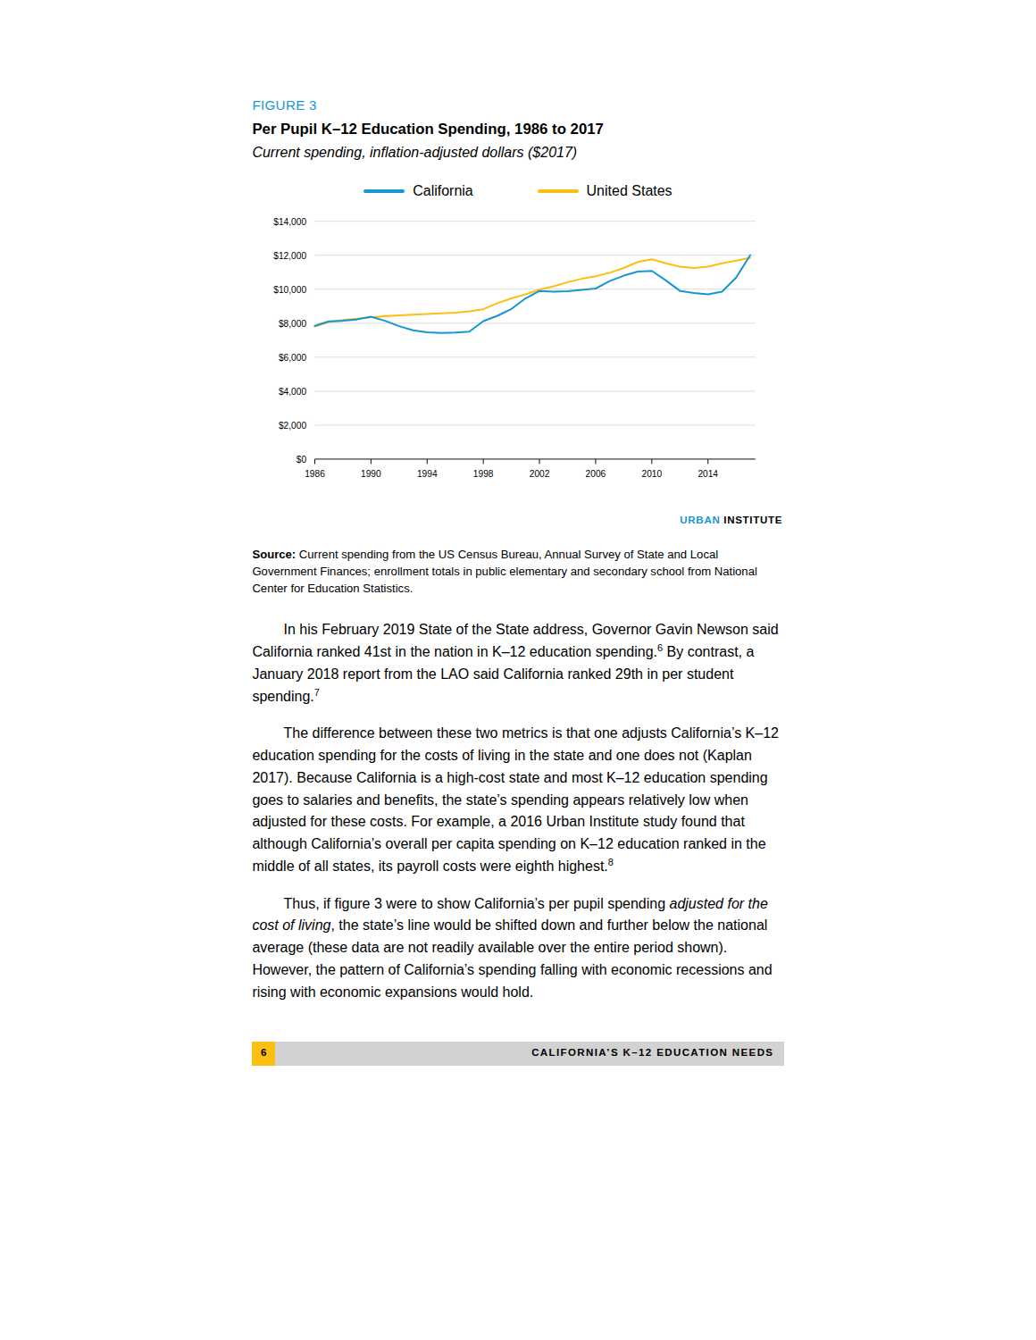FIGURE 3
Per Pupil K–12 Education Spending, 1986 to 2017
Current spending, inflation-adjusted dollars ($2017)
California United States
$14,000 $12,000 $10,000 $8,000 $6,000 $4,000 $2,000 $0 1986 1990 1994 1998 2002 2006 2010 2014
URBAN INSTITUTE
Source: Current spending from the US Census Bureau, Annual Survey of State and Local Government Finances; enrollment totals in public elementary and secondary school from National Center for Education Statistics.
In his February 2019 State of the State address, Governor Gavin Newson said California ranked 41st in the nation in K–12 education spending.6 By contrast, a January 2018 report from the LAO said California ranked 29th in per student spending.7
The difference between these two metrics is that one adjusts California’s K–12 education spending for the costs of living in the state and one does not (Kaplan 2017). Because California is a high-cost state and most K–12 education spending goes to salaries and benefits, the state’s spending appears relatively low when adjusted for these costs. For example, a 2016 Urban Institute study found that although California’s overall per capita spending on K–12 education ranked in the middle of all states, its payroll costs were eighth highest.8
Thus, if figure 3 were to show California’s per pupil spending adjusted for the cost of living, the state’s line would be shifted down and further below the national average (these data are not readily available over the entire period shown). However, the pattern of California’s spending falling with economic recessions and rising with economic expansions would hold.
6
CALIFORNIA’S K–12 EDUCATION NEEDS